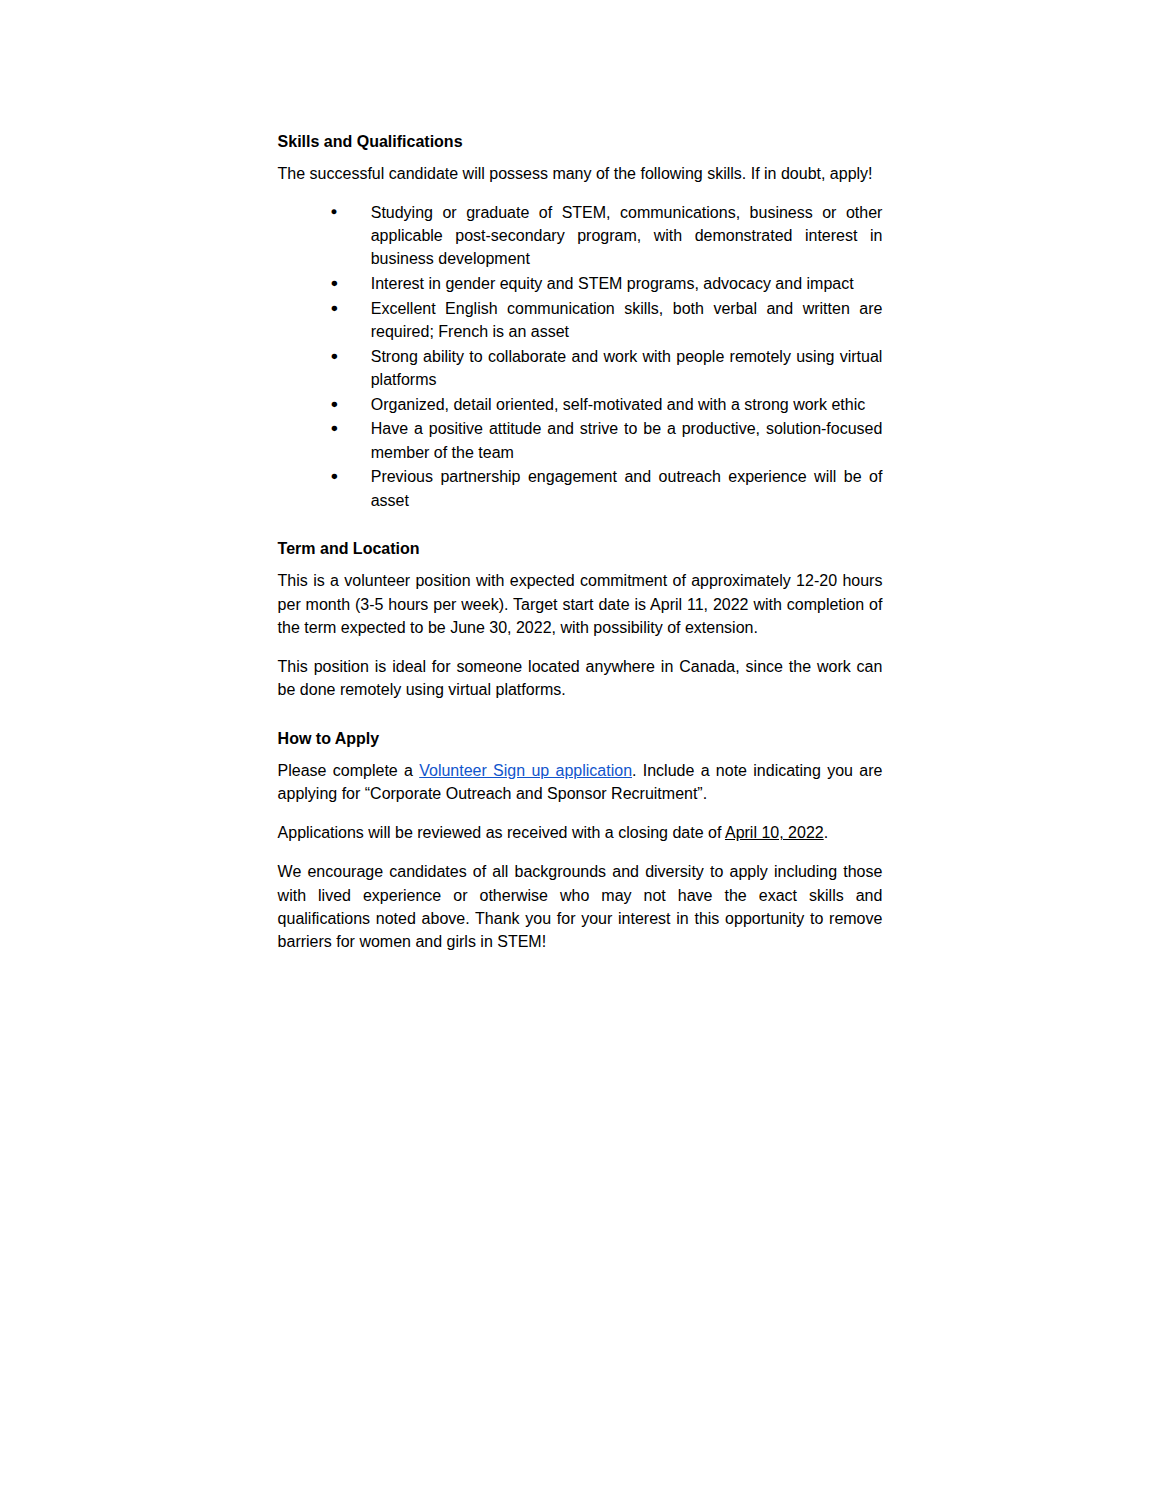Skills and Qualifications
The successful candidate will possess many of the following skills. If in doubt, apply!
Studying or graduate of STEM, communications, business or other applicable post-secondary program, with demonstrated interest in business development
Interest in gender equity and STEM programs, advocacy and impact
Excellent English communication skills, both verbal and written are required; French is an asset
Strong ability to collaborate and work with people remotely using virtual platforms
Organized, detail oriented, self-motivated and with a strong work ethic
Have a positive attitude and strive to be a productive, solution-focused member of the team
Previous partnership engagement and outreach experience will be of asset
Term and Location
This is a volunteer position with expected commitment of approximately 12-20 hours per month (3-5 hours per week). Target start date is April 11, 2022 with completion of the term expected to be June 30, 2022, with possibility of extension.
This position is ideal for someone located anywhere in Canada, since the work can be done remotely using virtual platforms.
How to Apply
Please complete a Volunteer Sign up application. Include a note indicating you are applying for “Corporate Outreach and Sponsor Recruitment”.
Applications will be reviewed as received with a closing date of April 10, 2022.
We encourage candidates of all backgrounds and diversity to apply including those with lived experience or otherwise who may not have the exact skills and qualifications noted above. Thank you for your interest in this opportunity to remove barriers for women and girls in STEM!